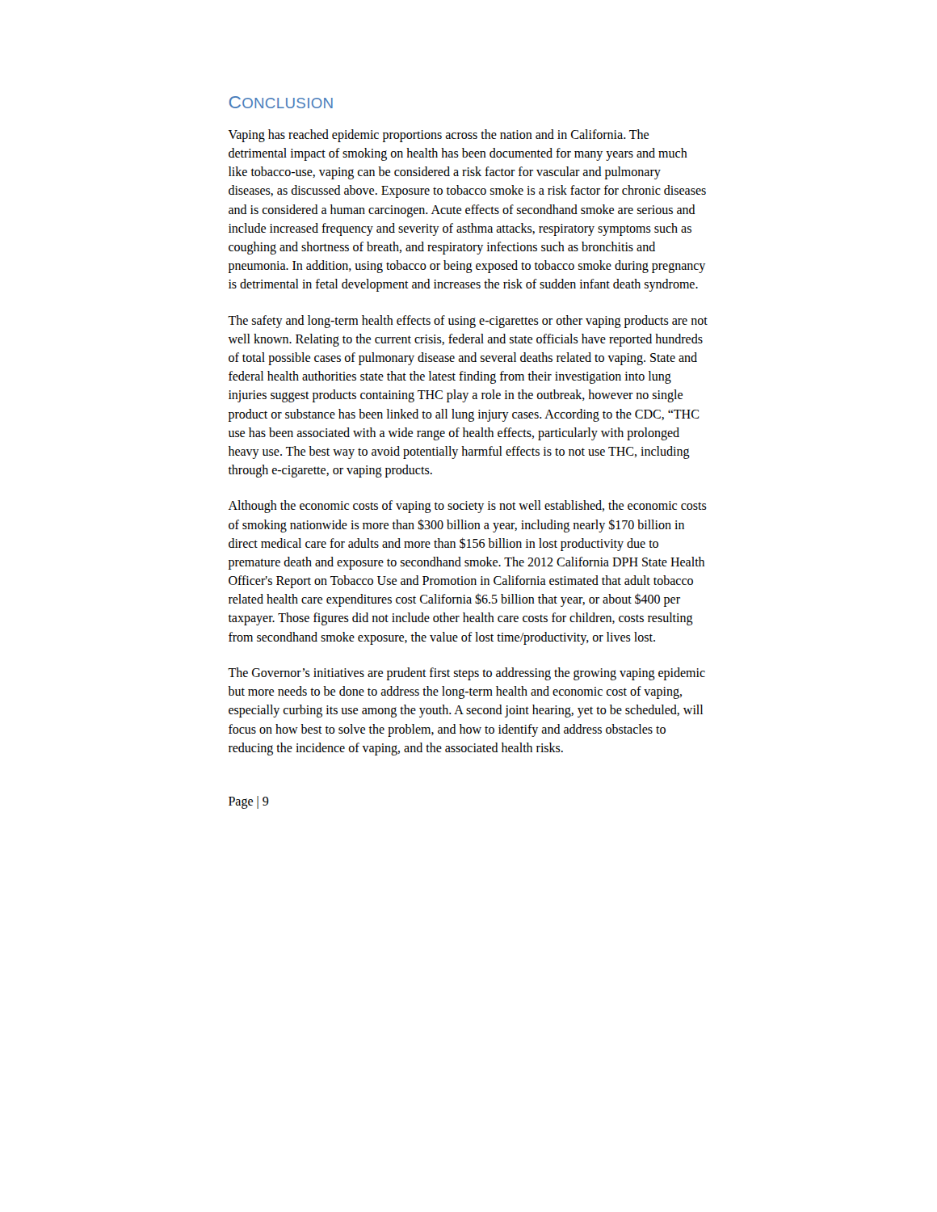Conclusion
Vaping has reached epidemic proportions across the nation and in California. The detrimental impact of smoking on health has been documented for many years and much like tobacco-use, vaping can be considered a risk factor for vascular and pulmonary diseases, as discussed above. Exposure to tobacco smoke is a risk factor for chronic diseases and is considered a human carcinogen. Acute effects of secondhand smoke are serious and include increased frequency and severity of asthma attacks, respiratory symptoms such as coughing and shortness of breath, and respiratory infections such as bronchitis and pneumonia. In addition, using tobacco or being exposed to tobacco smoke during pregnancy is detrimental in fetal development and increases the risk of sudden infant death syndrome.
The safety and long-term health effects of using e-cigarettes or other vaping products are not well known. Relating to the current crisis, federal and state officials have reported hundreds of total possible cases of pulmonary disease and several deaths related to vaping. State and federal health authorities state that the latest finding from their investigation into lung injuries suggest products containing THC play a role in the outbreak, however no single product or substance has been linked to all lung injury cases. According to the CDC, “THC use has been associated with a wide range of health effects, particularly with prolonged heavy use. The best way to avoid potentially harmful effects is to not use THC, including through e-cigarette, or vaping products.
Although the economic costs of vaping to society is not well established, the economic costs of smoking nationwide is more than $300 billion a year, including nearly $170 billion in direct medical care for adults and more than $156 billion in lost productivity due to premature death and exposure to secondhand smoke. The 2012 California DPH State Health Officer's Report on Tobacco Use and Promotion in California estimated that adult tobacco related health care expenditures cost California $6.5 billion that year, or about $400 per taxpayer. Those figures did not include other health care costs for children, costs resulting from secondhand smoke exposure, the value of lost time/productivity, or lives lost.
The Governor’s initiatives are prudent first steps to addressing the growing vaping epidemic but more needs to be done to address the long-term health and economic cost of vaping, especially curbing its use among the youth. A second joint hearing, yet to be scheduled, will focus on how best to solve the problem, and how to identify and address obstacles to reducing the incidence of vaping, and the associated health risks.
Page | 9